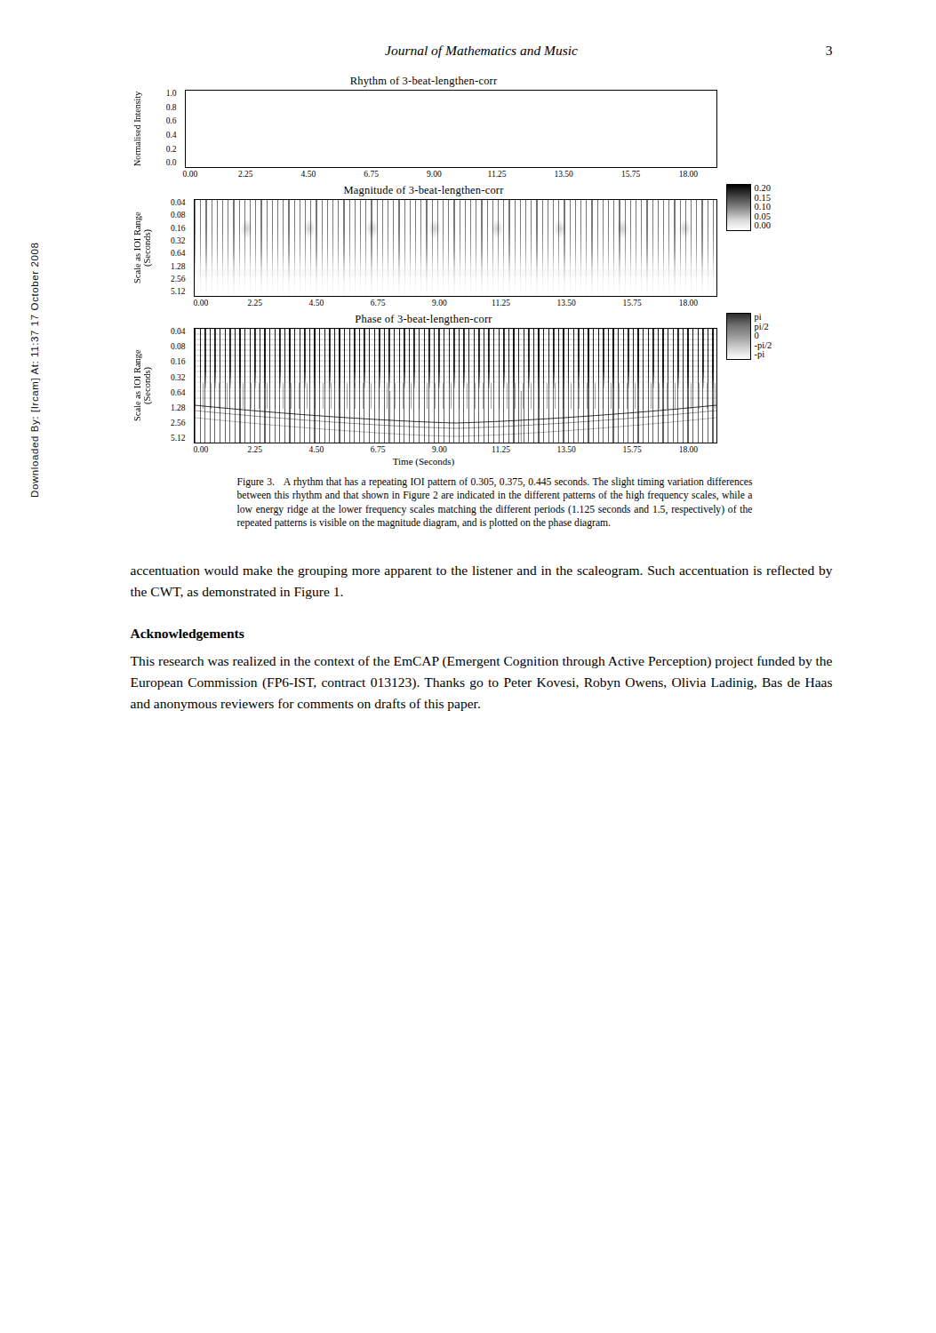Downloaded By: [Ircam] At: 11:37 17 October 2008
Journal of Mathematics and Music 3
Rhythm of 3-beat-lengthen-corr
Normalised Intensity
1.00.80.60.40.20.0
0.002.254.506.759.0011.2513.5015.7518.00
0.200.150.100.050.00
Magnitude of 3-beat-lengthen-corr
Scale as IOI Range
(Seconds)
0.040.080.160.320.641.282.565.12
0.002.254.506.759.0011.2513.5015.7518.00
0.200.150.100.050.00
Phase of 3-beat-lengthen-corr
Scale as IOI Range
(Seconds)
0.040.080.160.320.641.282.565.12
0.002.254.506.759.0011.2513.5015.7518.00
Time (Seconds)
pi pi/20-pi/2-pi
Figure 3. A rhythm that has a repeating IOI pattern of 0.305, 0.375, 0.445 seconds. The slight timing variation differences between this rhythm and that shown in Figure 2 are indicated in the different patterns of the high frequency scales, while a low energy ridge at the lower frequency scales matching the different periods (1.125 seconds and 1.5, respectively) of the repeated patterns is visible on the magnitude diagram, and is plotted on the phase diagram.
accentuation would make the grouping more apparent to the listener and in the scaleogram. Such accentuation is reflected by the CWT, as demonstrated in Figure 1.
Acknowledgements
This research was realized in the context of the EmCAP (Emergent Cognition through Active Perception) project funded by the European Commission (FP6-IST, contract 013123). Thanks go to Peter Kovesi, Robyn Owens, Olivia Ladinig, Bas de Haas and anonymous reviewers for comments on drafts of this paper.